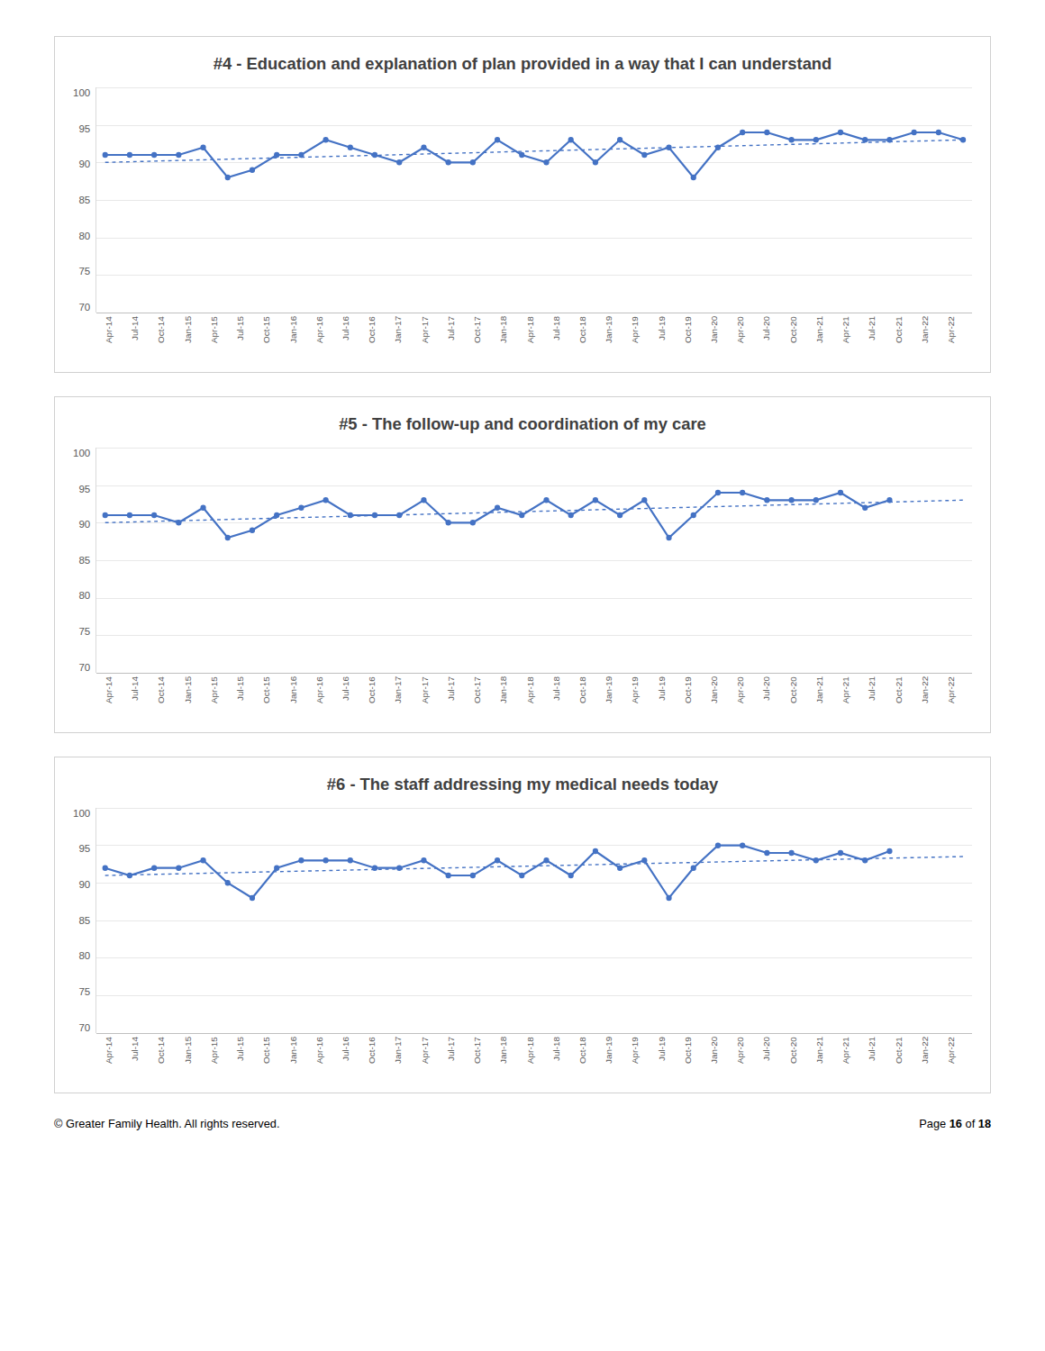#4 - Education and explanation of plan provided in a way that I can understand
100959085807570
Apr-14 Jul-14 Oct-14 Jan-15 Apr-15 Jul-15 Oct-15 Jan-16 Apr-16 Jul-16 Oct-16 Jan-17 Apr-17 Jul-17 Oct-17 Jan-18 Apr-18 Jul-18 Oct-18 Jan-19 Apr-19 Jul-19 Oct-19 Jan-20 Apr-20 Jul-20 Oct-20 Jan-21 Apr-21 Jul-21 Oct-21 Jan-22 Apr-22
#5 - The follow-up and coordination of my care
100959085807570
Apr-14 Jul-14 Oct-14 Jan-15 Apr-15 Jul-15 Oct-15 Jan-16 Apr-16 Jul-16 Oct-16 Jan-17 Apr-17 Jul-17 Oct-17 Jan-18 Apr-18 Jul-18 Oct-18 Jan-19 Apr-19 Jul-19 Oct-19 Jan-20 Apr-20 Jul-20 Oct-20 Jan-21 Apr-21 Jul-21 Oct-21 Jan-22 Apr-22
#6 - The staff addressing my medical needs today
100959085807570
Apr-14 Jul-14 Oct-14 Jan-15 Apr-15 Jul-15 Oct-15 Jan-16 Apr-16 Jul-16 Oct-16 Jan-17 Apr-17 Jul-17 Oct-17 Jan-18 Apr-18 Jul-18 Oct-18 Jan-19 Apr-19 Jul-19 Oct-19 Jan-20 Apr-20 Jul-20 Oct-20 Jan-21 Apr-21 Jul-21 Oct-21 Jan-22 Apr-22
© Greater Family Health. All rights reserved.
Page 16 of 18